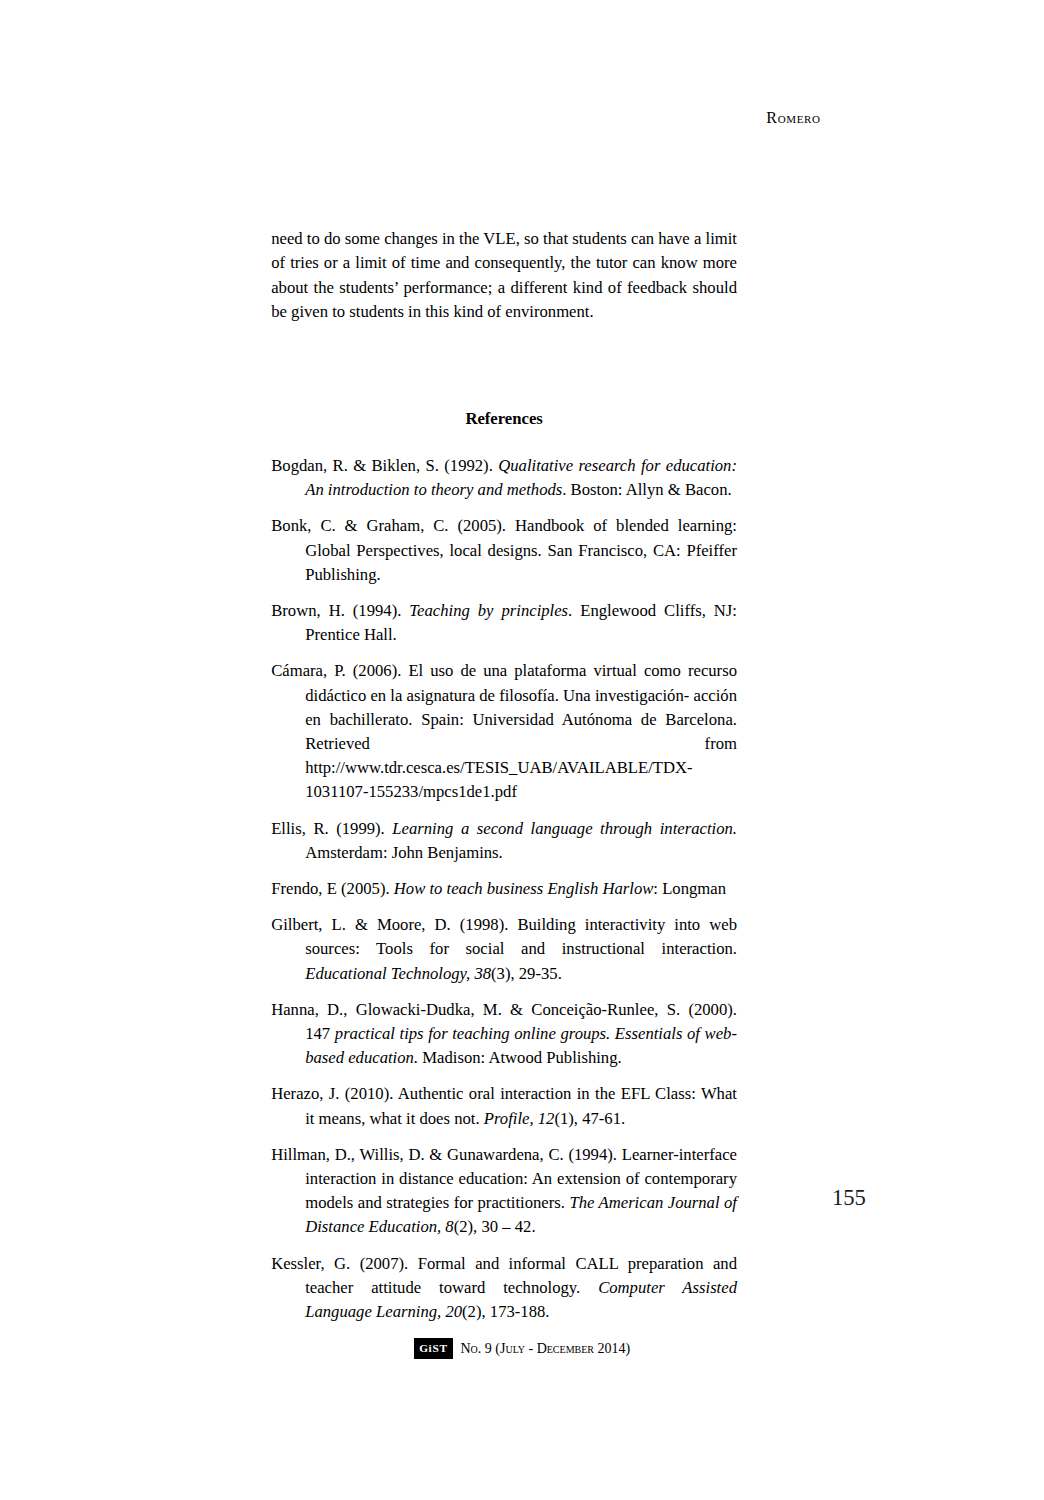Romero
need to do some changes in the VLE, so that students can have a limit of tries or a limit of time and consequently, the tutor can know more about the students’ performance; a different kind of feedback should be given to students in this kind of environment.
References
Bogdan, R. & Biklen, S. (1992). Qualitative research for education: An introduction to theory and methods. Boston: Allyn & Bacon.
Bonk, C. & Graham, C. (2005). Handbook of blended learning: Global Perspectives, local designs. San Francisco, CA: Pfeiffer Publishing.
Brown, H. (1994). Teaching by principles. Englewood Cliffs, NJ: Prentice Hall.
Cámara, P. (2006). El uso de una plataforma virtual como recurso didáctico en la asignatura de filosofía. Una investigación- acción en bachillerato. Spain: Universidad Autónoma de Barcelona. Retrieved from http://www.tdr.cesca.es/TESIS_UAB/AVAILABLE/TDX-1031107-155233/mpcs1de1.pdf
Ellis, R. (1999). Learning a second language through interaction. Amsterdam: John Benjamins.
Frendo, E (2005). How to teach business English Harlow: Longman
Gilbert, L. & Moore, D. (1998). Building interactivity into web sources: Tools for social and instructional interaction. Educational Technology, 38(3), 29-35.
Hanna, D., Glowacki-Dudka, M. & Conceição-Runlee, S. (2000). 147 practical tips for teaching online groups. Essentials of web-based education. Madison: Atwood Publishing.
Herazo, J. (2010). Authentic oral interaction in the EFL Class: What it means, what it does not. Profile, 12(1), 47-61.
Hillman, D., Willis, D. & Gunawardena, C. (1994). Learner-interface interaction in distance education: An extension of contemporary models and strategies for practitioners. The American Journal of Distance Education, 8(2), 30 – 42.
Kessler, G. (2007). Formal and informal CALL preparation and teacher attitude toward technology. Computer Assisted Language Learning, 20(2), 173-188.
155
GiST No. 9 (July - December 2014)